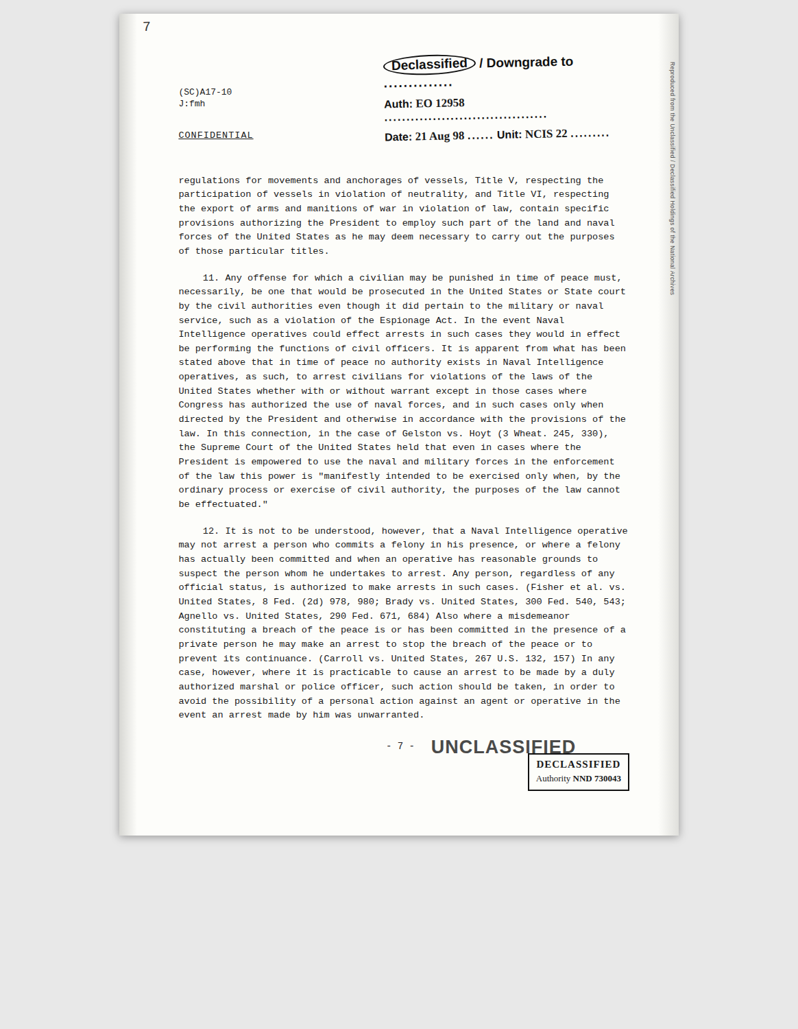7   
Reproduced from the Unclassified / Declassified Holdings of the National Archives
(SC)A17-10
J:fmh
CONFIDENTIAL
Declassified / Downgrade to ..............
Auth: EO 12958 .....................................
Date: 21 Aug 98 ...... Unit: NCIS 22 .........
regulations for movements and anchorages of vessels, Title V, respecting the participation of vessels in violation of neutrality, and Title VI, respecting the export of arms and manitions of war in violation of law, contain specific provisions authorizing the President to employ such part of the land and naval forces of the United States as he may deem necessary to carry out the purposes of those particular titles.
11. Any offense for which a civilian may be punished in time of peace must, necessarily, be one that would be prosecuted in the United States or State court by the civil authorities even though it did pertain to the military or naval service, such as a violation of the Espionage Act. In the event Naval Intelligence operatives could effect arrests in such cases they would in effect be performing the functions of civil officers. It is apparent from what has been stated above that in time of peace no authority exists in Naval Intelligence operatives, as such, to arrest civilians for violations of the laws of the United States whether with or without warrant except in those cases where Congress has authorized the use of naval forces, and in such cases only when directed by the President and otherwise in accordance with the provisions of the law. In this connection, in the case of Gelston vs. Hoyt (3 Wheat. 245, 330), the Supreme Court of the United States held that even in cases where the President is empowered to use the naval and military forces in the enforcement of the law this power is "manifestly intended to be exercised only when, by the ordinary process or exercise of civil authority, the purposes of the law cannot be effectuated."
12. It is not to be understood, however, that a Naval Intelligence operative may not arrest a person who commits a felony in his presence, or where a felony has actually been committed and when an operative has reasonable grounds to suspect the person whom he undertakes to arrest. Any person, regardless of any official status, is authorized to make arrests in such cases. (Fisher et al. vs. United States, 8 Fed. (2d) 978, 980; Brady vs. United States, 300 Fed. 540, 543; Agnello vs. United States, 290 Fed. 671, 684) Also where a misdemeanor constituting a breach of the peace is or has been committed in the presence of a private person he may make an arrest to stop the breach of the peace or to prevent its continuance. (Carroll vs. United States, 267 U.S. 132, 157) In any case, however, where it is practicable to cause an arrest to be made by a duly authorized marshal or police officer, such action should be taken, in order to avoid the possibility of a personal action against an agent or operative in the event an arrest made by him was unwarranted.
- 7 -
UNCLASSIFIED
DECLASSIFIED
Authority NND 730043